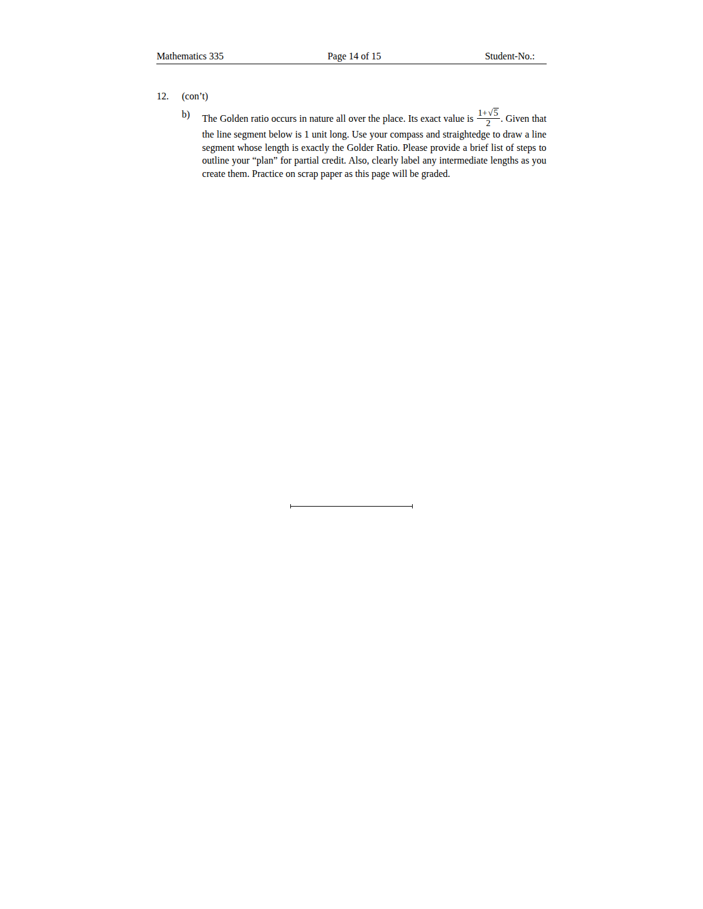Mathematics 335
Page 14 of 15
Student-No.:
12. (con’t)
b)
The Golden ratio occurs in nature all over the place. Its exact value is 1+√52. Given that the line segment below is 1 unit long. Use your compass and straightedge to draw a line segment whose length is exactly the Golder Ratio. Please provide a brief list of steps to outline your “plan” for partial credit. Also, clearly label any intermediate lengths as you create them. Practice on scrap paper as this page will be graded.